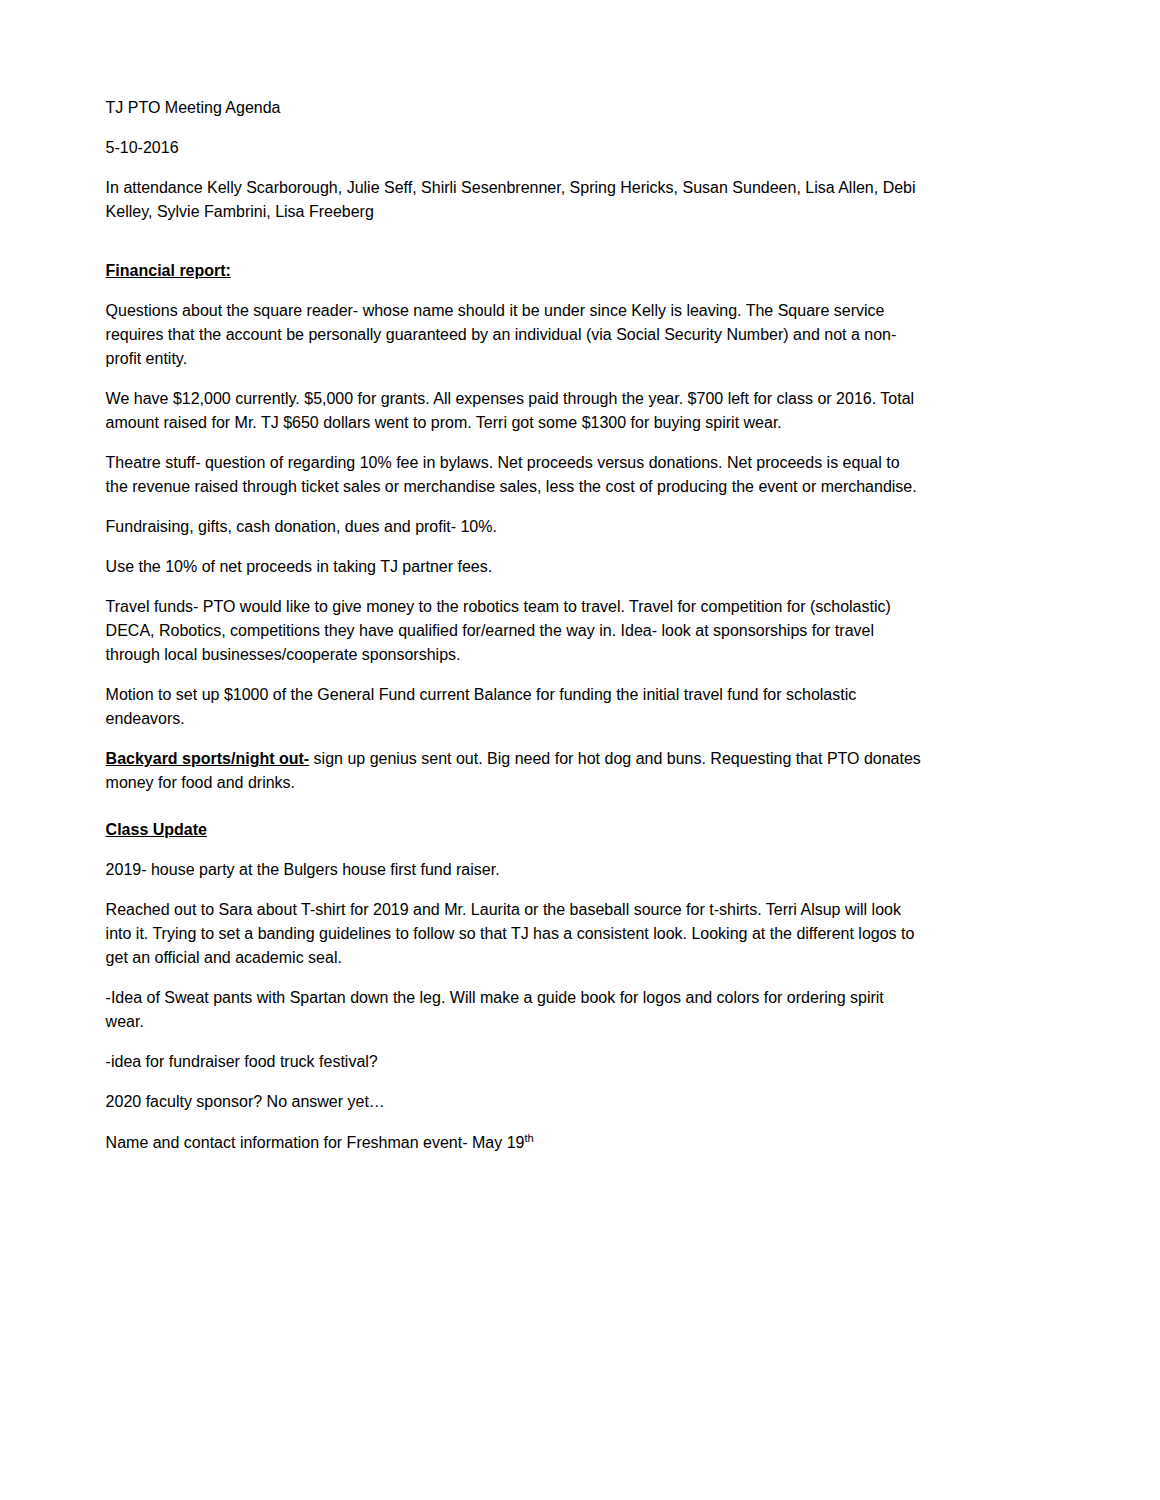TJ PTO Meeting Agenda
5-10-2016
In attendance Kelly Scarborough, Julie Seff, Shirli Sesenbrenner, Spring Hericks, Susan Sundeen, Lisa Allen, Debi Kelley, Sylvie Fambrini, Lisa Freeberg
Financial report:
Questions about the square reader- whose name should it be under since Kelly is leaving. The Square service requires that the account be personally guaranteed by an individual (via Social Security Number) and not a non-profit entity.
We have $12,000 currently. $5,000 for grants. All expenses paid through the year. $700 left for class or 2016. Total amount raised for Mr. TJ $650 dollars went to prom. Terri got some $1300 for buying spirit wear.
Theatre stuff- question of regarding 10% fee in bylaws. Net proceeds versus donations. Net proceeds is equal to the revenue raised through ticket sales or merchandise sales, less the cost of producing the event or merchandise.
Fundraising, gifts, cash donation, dues and profit- 10%.
Use the 10% of net proceeds in taking TJ partner fees.
Travel funds- PTO would like to give money to the robotics team to travel. Travel for competition for (scholastic) DECA, Robotics, competitions they have qualified for/earned the way in. Idea- look at sponsorships for travel through local businesses/cooperate sponsorships.
Motion to set up $1000 of the General Fund current Balance for funding the initial travel fund for scholastic endeavors.
Backyard sports/night out- sign up genius sent out. Big need for hot dog and buns. Requesting that PTO donates money for food and drinks.
Class Update
2019- house party at the Bulgers house first fund raiser.
Reached out to Sara about T-shirt for 2019 and Mr. Laurita or the baseball source for t-shirts. Terri Alsup will look into it. Trying to set a banding guidelines to follow so that TJ has a consistent look. Looking at the different logos to get an official and academic seal.
-Idea of Sweat pants with Spartan down the leg. Will make a guide book for logos and colors for ordering spirit wear.
-idea for fundraiser food truck festival?
2020 faculty sponsor? No answer yet…
Name and contact information for Freshman event- May 19th